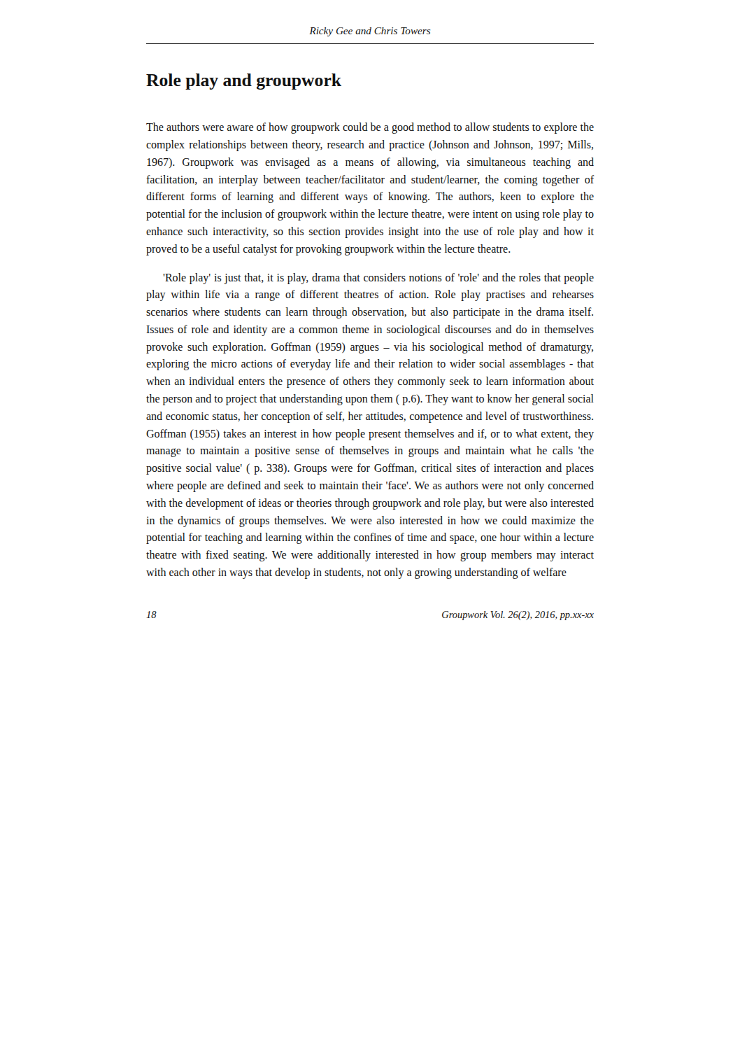Ricky Gee and Chris Towers
Role play and groupwork
The authors were aware of how groupwork could be a good method to allow students to explore the complex relationships between theory, research and practice (Johnson and Johnson, 1997; Mills, 1967). Groupwork was envisaged as a means of allowing, via simultaneous teaching and facilitation, an interplay between teacher/facilitator and student/learner, the coming together of different forms of learning and different ways of knowing. The authors, keen to explore the potential for the inclusion of groupwork within the lecture theatre, were intent on using role play to enhance such interactivity, so this section provides insight into the use of role play and how it proved to be a useful catalyst for provoking groupwork within the lecture theatre.
'Role play' is just that, it is play, drama that considers notions of 'role' and the roles that people play within life via a range of different theatres of action. Role play practises and rehearses scenarios where students can learn through observation, but also participate in the drama itself. Issues of role and identity are a common theme in sociological discourses and do in themselves provoke such exploration. Goffman (1959) argues – via his sociological method of dramaturgy, exploring the micro actions of everyday life and their relation to wider social assemblages - that when an individual enters the presence of others they commonly seek to learn information about the person and to project that understanding upon them ( p.6). They want to know her general social and economic status, her conception of self, her attitudes, competence and level of trustworthiness. Goffman (1955) takes an interest in how people present themselves and if, or to what extent, they manage to maintain a positive sense of themselves in groups and maintain what he calls 'the positive social value' ( p. 338). Groups were for Goffman, critical sites of interaction and places where people are defined and seek to maintain their 'face'. We as authors were not only concerned with the development of ideas or theories through groupwork and role play, but were also interested in the dynamics of groups themselves. We were also interested in how we could maximize the potential for teaching and learning within the confines of time and space, one hour within a lecture theatre with fixed seating. We were additionally interested in how group members may interact with each other in ways that develop in students, not only a growing understanding of welfare
18 Groupwork Vol. 26(2), 2016, pp.xx-xx